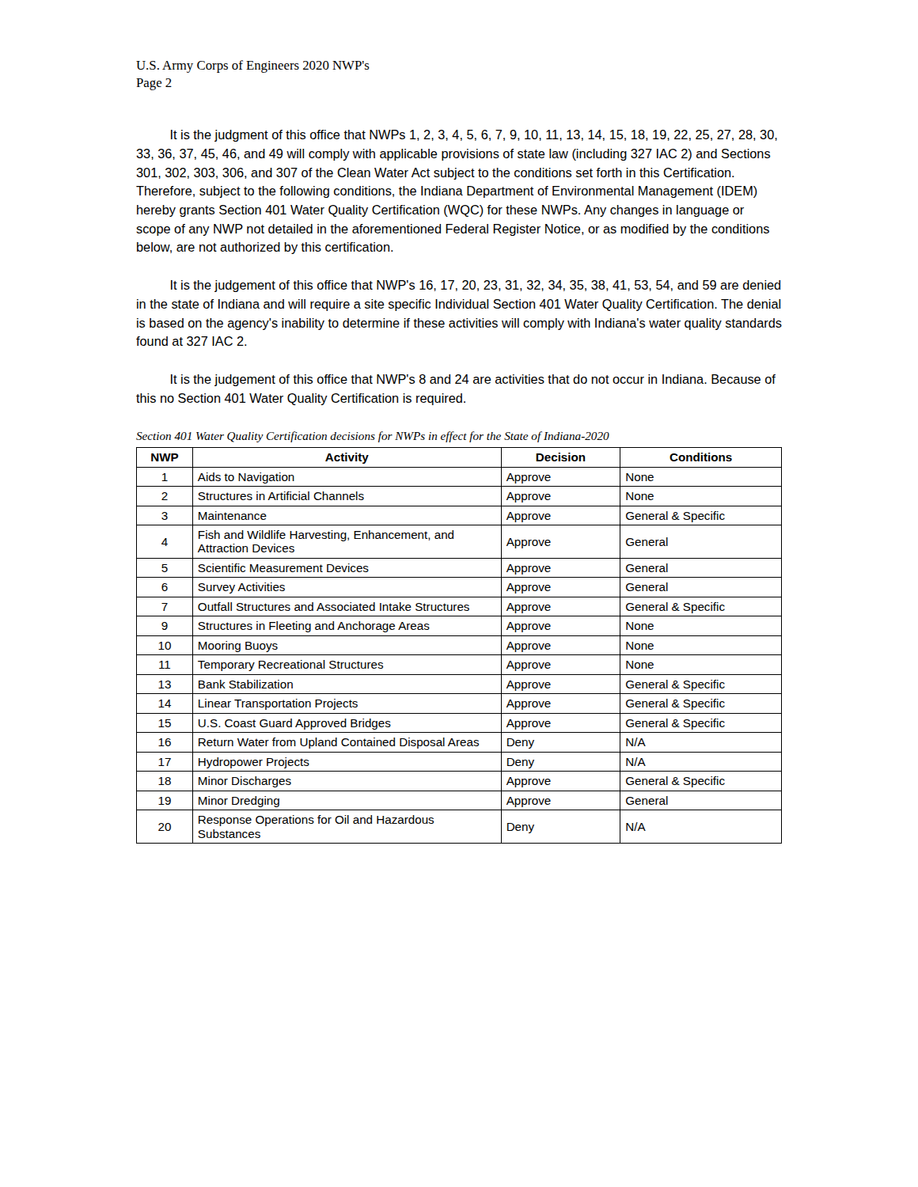U.S. Army Corps of Engineers 2020 NWP's
Page 2
It is the judgment of this office that NWPs 1, 2, 3, 4, 5, 6, 7, 9, 10, 11, 13, 14, 15, 18, 19, 22, 25, 27, 28, 30, 33, 36, 37, 45, 46, and 49 will comply with applicable provisions of state law (including 327 IAC 2) and Sections 301, 302, 303, 306, and 307 of the Clean Water Act subject to the conditions set forth in this Certification. Therefore, subject to the following conditions, the Indiana Department of Environmental Management (IDEM) hereby grants Section 401 Water Quality Certification (WQC) for these NWPs. Any changes in language or scope of any NWP not detailed in the aforementioned Federal Register Notice, or as modified by the conditions below, are not authorized by this certification.
It is the judgement of this office that NWP's 16, 17, 20, 23, 31, 32, 34, 35, 38, 41, 53, 54, and 59 are denied in the state of Indiana and will require a site specific Individual Section 401 Water Quality Certification. The denial is based on the agency's inability to determine if these activities will comply with Indiana's water quality standards found at 327 IAC 2.
It is the judgement of this office that NWP's 8 and 24 are activities that do not occur in Indiana. Because of this no Section 401 Water Quality Certification is required.
Section 401 Water Quality Certification decisions for NWPs in effect for the State of Indiana-2020
| NWP | Activity | Decision | Conditions |
| --- | --- | --- | --- |
| 1 | Aids to Navigation | Approve | None |
| 2 | Structures in Artificial Channels | Approve | None |
| 3 | Maintenance | Approve | General & Specific |
| 4 | Fish and Wildlife Harvesting, Enhancement, and Attraction Devices | Approve | General |
| 5 | Scientific Measurement Devices | Approve | General |
| 6 | Survey Activities | Approve | General |
| 7 | Outfall Structures and Associated Intake Structures | Approve | General & Specific |
| 9 | Structures in Fleeting and Anchorage Areas | Approve | None |
| 10 | Mooring Buoys | Approve | None |
| 11 | Temporary Recreational Structures | Approve | None |
| 13 | Bank Stabilization | Approve | General & Specific |
| 14 | Linear Transportation Projects | Approve | General & Specific |
| 15 | U.S. Coast Guard Approved Bridges | Approve | General & Specific |
| 16 | Return Water from Upland Contained Disposal Areas | Deny | N/A |
| 17 | Hydropower Projects | Deny | N/A |
| 18 | Minor Discharges | Approve | General & Specific |
| 19 | Minor Dredging | Approve | General |
| 20 | Response Operations for Oil and Hazardous Substances | Deny | N/A |